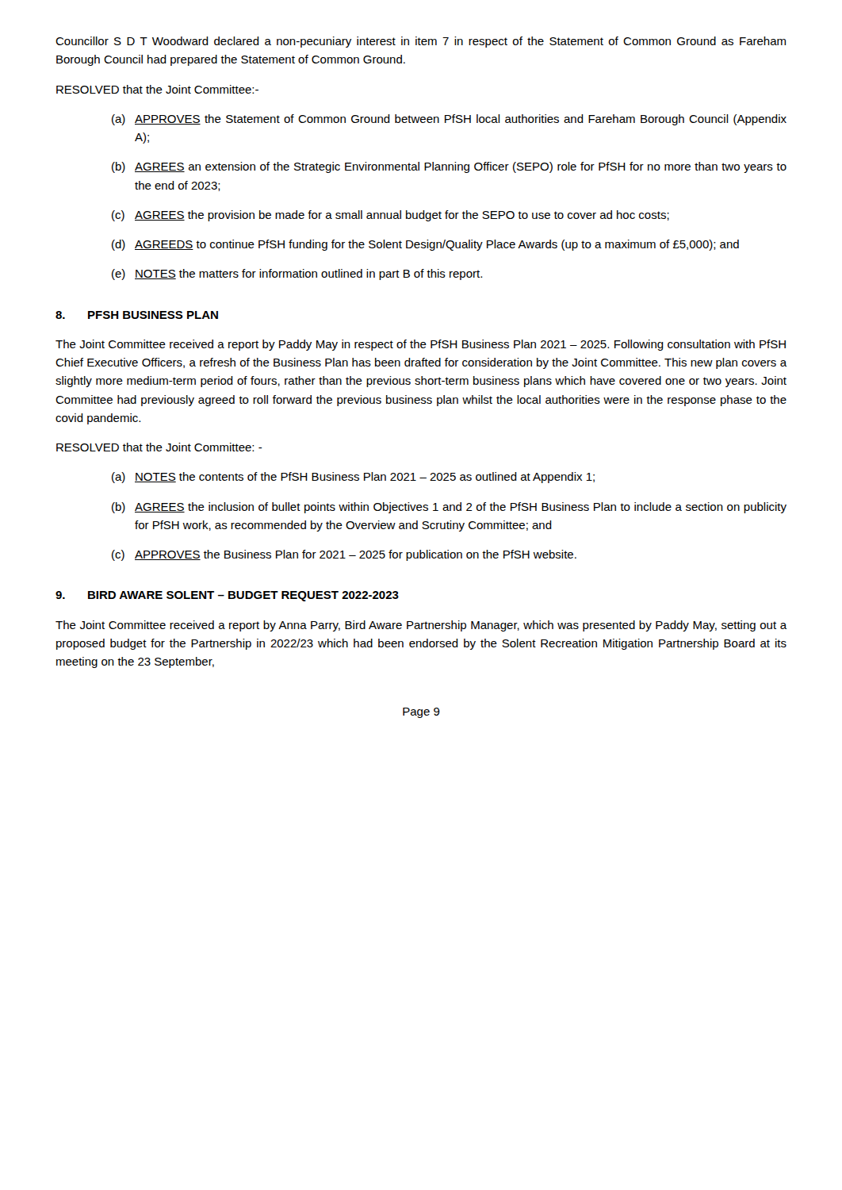Councillor S D T Woodward declared a non-pecuniary interest in item 7 in respect of the Statement of Common Ground as Fareham Borough Council had prepared the Statement of Common Ground.
RESOLVED that the Joint Committee:-
(a) APPROVES the Statement of Common Ground between PfSH local authorities and Fareham Borough Council (Appendix A);
(b) AGREES an extension of the Strategic Environmental Planning Officer (SEPO) role for PfSH for no more than two years to the end of 2023;
(c) AGREES the provision be made for a small annual budget for the SEPO to use to cover ad hoc costs;
(d) AGREEDS to continue PfSH funding for the Solent Design/Quality Place Awards (up to a maximum of £5,000); and
(e) NOTES the matters for information outlined in part B of this report.
8.
PFSH BUSINESS PLAN
The Joint Committee received a report by Paddy May in respect of the PfSH Business Plan 2021 – 2025. Following consultation with PfSH Chief Executive Officers, a refresh of the Business Plan has been drafted for consideration by the Joint Committee. This new plan covers a slightly more medium-term period of fours, rather than the previous short-term business plans which have covered one or two years. Joint Committee had previously agreed to roll forward the previous business plan whilst the local authorities were in the response phase to the covid pandemic.
RESOLVED that the Joint Committee: -
(a) NOTES the contents of the PfSH Business Plan 2021 – 2025 as outlined at Appendix 1;
(b) AGREES the inclusion of bullet points within Objectives 1 and 2 of the PfSH Business Plan to include a section on publicity for PfSH work, as recommended by the Overview and Scrutiny Committee; and
(c) APPROVES the Business Plan for 2021 – 2025 for publication on the PfSH website.
9.
BIRD AWARE SOLENT – BUDGET REQUEST 2022-2023
The Joint Committee received a report by Anna Parry, Bird Aware Partnership Manager, which was presented by Paddy May, setting out a proposed budget for the Partnership in 2022/23 which had been endorsed by the Solent Recreation Mitigation Partnership Board at its meeting on the 23 September,
Page 9